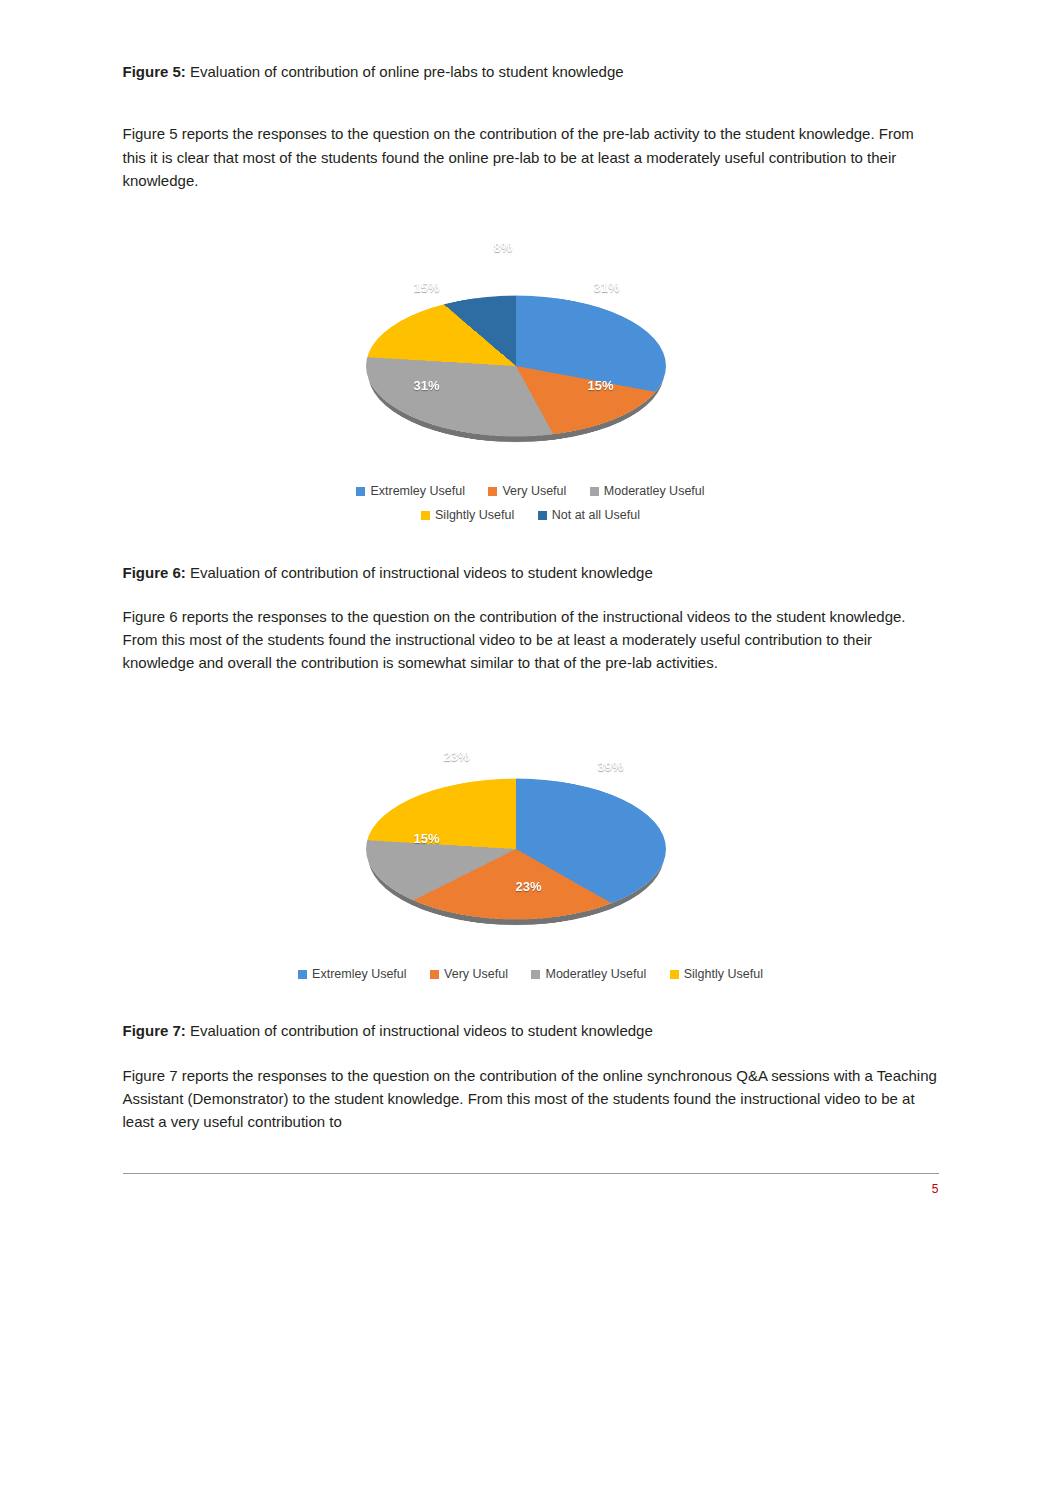Figure 5: Evaluation of contribution of online pre-labs to student knowledge
Figure 5 reports the responses to the question on the contribution of the pre-lab activity to the student knowledge. From this it is clear that most of the students found the online pre-lab to be at least a moderately useful contribution to their knowledge.
31% 15% 31% 15% 8%
Extremley Useful Very Useful Moderatley Useful
Silghtly Useful Not at all Useful
Figure 6: Evaluation of contribution of instructional videos to student knowledge
Figure 6 reports the responses to the question on the contribution of the instructional videos to the student knowledge. From this most of the students found the instructional video to be at least a moderately useful contribution to their knowledge and overall the contribution is somewhat similar to that of the pre-lab activities.
39% 23% 15% 23%
Extremley Useful Very Useful Moderatley Useful Silghtly Useful
Figure 7: Evaluation of contribution of instructional videos to student knowledge
Figure 7 reports the responses to the question on the contribution of the online synchronous Q&A sessions with a Teaching Assistant (Demonstrator) to the student knowledge. From this most of the students found the instructional video to be at least a very useful contribution to
5